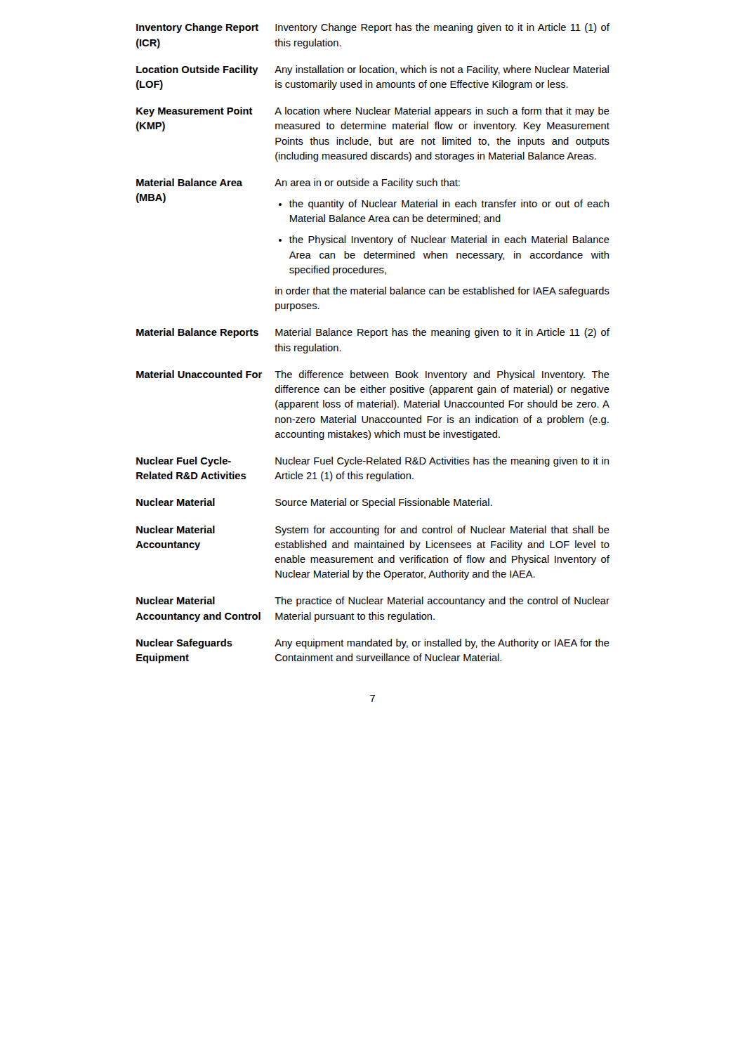Inventory Change Report (ICR)
Inventory Change Report has the meaning given to it in Article 11 (1) of this regulation.
Location Outside Facility (LOF)
Any installation or location, which is not a Facility, where Nuclear Material is customarily used in amounts of one Effective Kilogram or less.
Key Measurement Point (KMP)
A location where Nuclear Material appears in such a form that it may be measured to determine material flow or inventory. Key Measurement Points thus include, but are not limited to, the inputs and outputs (including measured discards) and storages in Material Balance Areas.
Material Balance Area (MBA)
An area in or outside a Facility such that:
the quantity of Nuclear Material in each transfer into or out of each Material Balance Area can be determined; and
the Physical Inventory of Nuclear Material in each Material Balance Area can be determined when necessary, in accordance with specified procedures,
in order that the material balance can be established for IAEA safeguards purposes.
Material Balance Reports
Material Balance Report has the meaning given to it in Article 11 (2) of this regulation.
Material Unaccounted For
The difference between Book Inventory and Physical Inventory. The difference can be either positive (apparent gain of material) or negative (apparent loss of material). Material Unaccounted For should be zero. A non-zero Material Unaccounted For is an indication of a problem (e.g. accounting mistakes) which must be investigated.
Nuclear Fuel Cycle-Related R&D Activities
Nuclear Fuel Cycle-Related R&D Activities has the meaning given to it in Article 21 (1) of this regulation.
Nuclear Material
Source Material or Special Fissionable Material.
Nuclear Material Accountancy
System for accounting for and control of Nuclear Material that shall be established and maintained by Licensees at Facility and LOF level to enable measurement and verification of flow and Physical Inventory of Nuclear Material by the Operator, Authority and the IAEA.
Nuclear Material Accountancy and Control
The practice of Nuclear Material accountancy and the control of Nuclear Material pursuant to this regulation.
Nuclear Safeguards Equipment
Any equipment mandated by, or installed by, the Authority or IAEA for the Containment and surveillance of Nuclear Material.
7